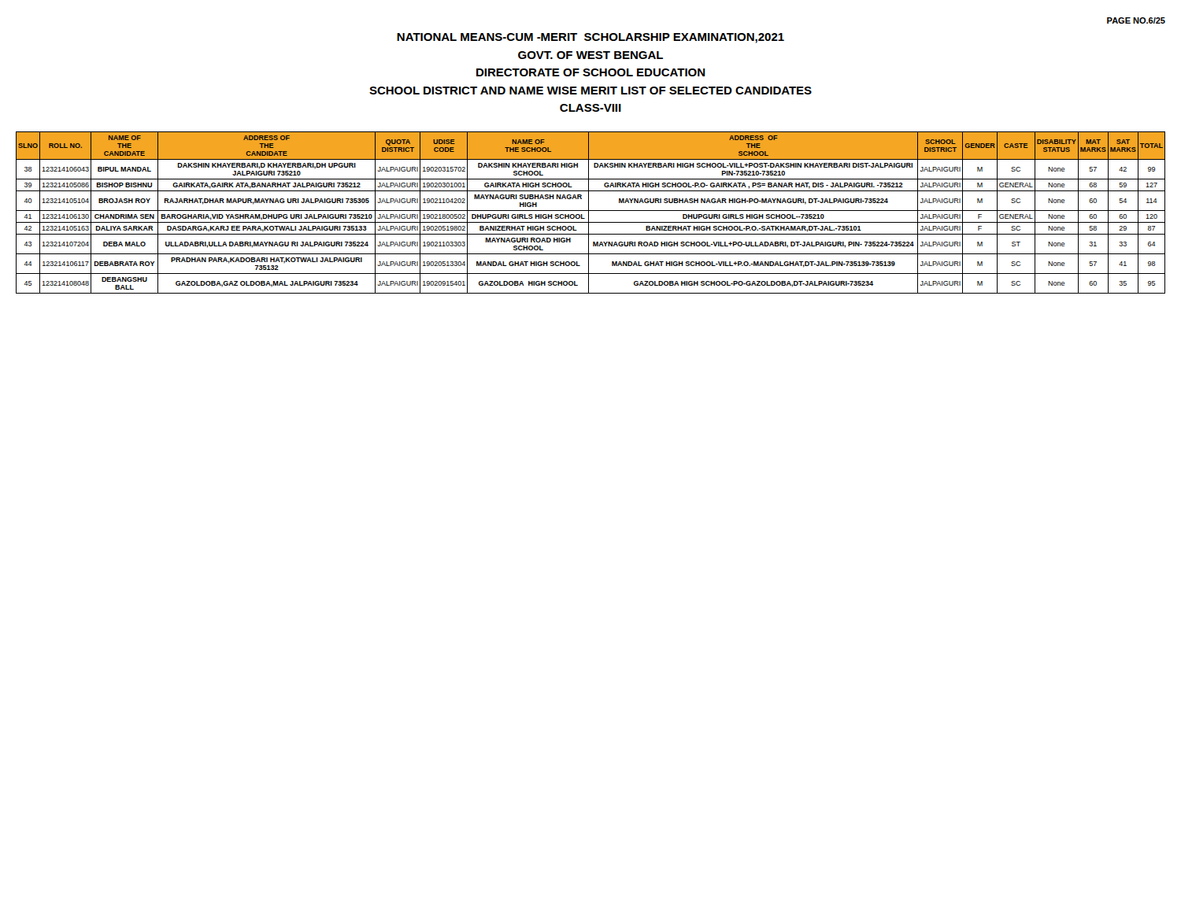PAGE NO.6/25
NATIONAL MEANS-CUM -MERIT SCHOLARSHIP EXAMINATION,2021
GOVT. OF WEST BENGAL
DIRECTORATE OF SCHOOL EDUCATION
SCHOOL DISTRICT AND NAME WISE MERIT LIST OF SELECTED CANDIDATES
CLASS-VIII
| SLNO | ROLL NO. | NAME OF THE CANDIDATE | ADDRESS OF THE CANDIDATE | QUOTA DISTRICT | UDISE CODE | NAME OF THE SCHOOL | ADDRESS OF THE SCHOOL | SCHOOL DISTRICT | GENDER | CASTE | DISABILITY STATUS | MAT MARKS | SAT MARKS | TOTAL |
| --- | --- | --- | --- | --- | --- | --- | --- | --- | --- | --- | --- | --- | --- | --- |
| 38 | 123214106043 | BIPUL MANDAL | DAKSHIN KHAYERBARI,D KHAYERBARI,DH UPGURI JALPAIGURI 735210 | JALPAIGURI | 19020315702 | DAKSHIN KHAYERBARI HIGH SCHOOL | DAKSHIN KHAYERBARI HIGH SCHOOL-VILL+POST-DAKSHIN KHAYERBARI DIST-JALPAIGURI PIN-735210-735210 | JALPAIGURI | M | SC | None | 57 | 42 | 99 |
| 39 | 123214105086 | BISHOP BISHNU | GAIRKATA,GAIRK ATA,BANARHAT JALPAIGURI 735212 | JALPAIGURI | 19020301001 | GAIRKATA HIGH SCHOOL | GAIRKATA HIGH SCHOOL-P.O- GAIRKATA , PS= BANAR HAT, DIS - JALPAIGURI. -735212 | JALPAIGURI | M | GENERAL | None | 68 | 59 | 127 |
| 40 | 123214105104 | BROJASH ROY | RAJARHAT,DHAR MAPUR,MAYNAG URI JALPAIGURI 735305 | JALPAIGURI | 19021104202 | MAYNAGURI SUBHASH NAGAR HIGH | MAYNAGURI SUBHASH NAGAR HIGH-PO-MAYNAGURI, DT-JALPAIGURI-735224 | JALPAIGURI | M | SC | None | 60 | 54 | 114 |
| 41 | 123214106130 | CHANDRIMA SEN | BAROGHARIA,VID YASHRAM,DHUPG URI JALPAIGURI 735210 | JALPAIGURI | 19021800502 | DHUPGURI GIRLS HIGH SCHOOL | DHUPGURI GIRLS HIGH SCHOOL--735210 | JALPAIGURI | F | GENERAL | None | 60 | 60 | 120 |
| 42 | 123214105163 | DALIYA SARKAR | DASDARGA,KARJ EE PARA,KOTWALI JALPAIGURI 735133 | JALPAIGURI | 19020519802 | BANIZERHAT HIGH SCHOOL | BANIZERHAT HIGH SCHOOL-P.O.-SATKHAMAR,DT-JAL.-735101 | JALPAIGURI | F | SC | None | 58 | 29 | 87 |
| 43 | 123214107204 | DEBA MALO | ULLADABRI,ULLA DABRI,MAYNAGU RI JALPAIGURI 735224 | JALPAIGURI | 19021103303 | MAYNAGURI ROAD HIGH SCHOOL | MAYNAGURI ROAD HIGH SCHOOL-VILL+PO-ULLADABRI, DT-JALPAIGURI, PIN- 735224-735224 | JALPAIGURI | M | ST | None | 31 | 33 | 64 |
| 44 | 123214106117 | DEBABRATA ROY | PRADHAN PARA,KADOBARI HAT,KOTWALI JALPAIGURI 735132 | JALPAIGURI | 19020513304 | MANDAL GHAT HIGH SCHOOL | MANDAL GHAT HIGH SCHOOL-VILL+P.O.-MANDALGHAT,DT-JAL.PIN-735139-735139 | JALPAIGURI | M | SC | None | 57 | 41 | 98 |
| 45 | 123214108048 | DEBANGSHU BALL | GAZOLDOBA,GAZ OLDOBA,MAL JALPAIGURI 735234 | JALPAIGURI | 19020915401 | GAZOLDOBA HIGH SCHOOL | GAZOLDOBA HIGH SCHOOL-PO-GAZOLDOBA,DT-JALPAIGURI-735234 | JALPAIGURI | M | SC | None | 60 | 35 | 95 |